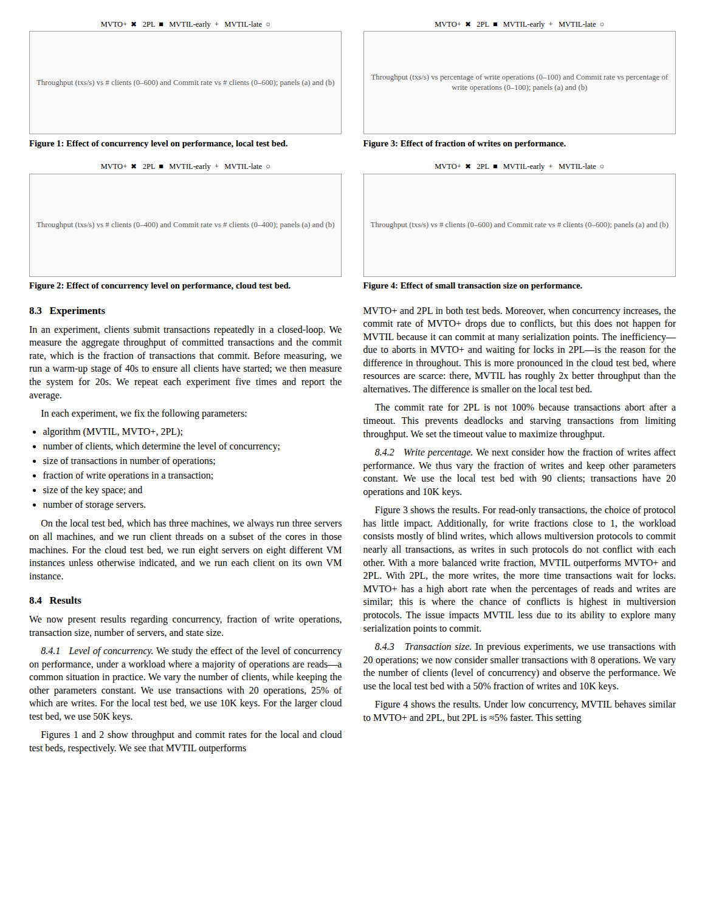MVTO+ ✖ 2PL ■ MVTIL-early + MVTIL-late ○
Throughput (txs/s) vs # clients (0–600) and Commit rate vs # clients (0–600); panels (a) and (b)
Figure 1: Effect of concurrency level on performance, local test bed.
MVTO+ ✖ 2PL ■ MVTIL-early + MVTIL-late ○
Throughput (txs/s) vs # clients (0–400) and Commit rate vs # clients (0–400); panels (a) and (b)
Figure 2: Effect of concurrency level on performance, cloud test bed.
8.3 Experiments
In an experiment, clients submit transactions repeatedly in a closed-loop. We measure the aggregate throughput of committed transactions and the commit rate, which is the fraction of transactions that commit. Before measuring, we run a warm-up stage of 40s to ensure all clients have started; we then measure the system for 20s. We repeat each experiment five times and report the average.
In each experiment, we fix the following parameters:
algorithm (MVTIL, MVTO+, 2PL);
number of clients, which determine the level of concurrency;
size of transactions in number of operations;
fraction of write operations in a transaction;
size of the key space; and
number of storage servers.
On the local test bed, which has three machines, we always run three servers on all machines, and we run client threads on a subset of the cores in those machines. For the cloud test bed, we run eight servers on eight different VM instances unless otherwise indicated, and we run each client on its own VM instance.
8.4 Results
We now present results regarding concurrency, fraction of write operations, transaction size, number of servers, and state size.
8.4.1 Level of concurrency. We study the effect of the level of concurrency on performance, under a workload where a majority of operations are reads—a common situation in practice. We vary the number of clients, while keeping the other parameters constant. We use transactions with 20 operations, 25% of which are writes. For the local test bed, we use 10K keys. For the larger cloud test bed, we use 50K keys.
Figures 1 and 2 show throughput and commit rates for the local and cloud test beds, respectively. We see that MVTIL outperforms
MVTO+ ✖ 2PL ■ MVTIL-early + MVTIL-late ○
Throughput (txs/s) vs percentage of write operations (0–100) and Commit rate vs percentage of write operations (0–100); panels (a) and (b)
Figure 3: Effect of fraction of writes on performance.
MVTO+ ✖ 2PL ■ MVTIL-early + MVTIL-late ○
Throughput (txs/s) vs # clients (0–600) and Commit rate vs # clients (0–600); panels (a) and (b)
Figure 4: Effect of small transaction size on performance.
MVTO+ and 2PL in both test beds. Moreover, when concurrency increases, the commit rate of MVTO+ drops due to conflicts, but this does not happen for MVTIL because it can commit at many serialization points. The inefficiency—due to aborts in MVTO+ and waiting for locks in 2PL—is the reason for the difference in throughout. This is more pronounced in the cloud test bed, where resources are scarce: there, MVTIL has roughly 2x better throughput than the alternatives. The difference is smaller on the local test bed.
The commit rate for 2PL is not 100% because transactions abort after a timeout. This prevents deadlocks and starving transactions from limiting throughput. We set the timeout value to maximize throughput.
8.4.2 Write percentage. We next consider how the fraction of writes affect performance. We thus vary the fraction of writes and keep other parameters constant. We use the local test bed with 90 clients; transactions have 20 operations and 10K keys.
Figure 3 shows the results. For read-only transactions, the choice of protocol has little impact. Additionally, for write fractions close to 1, the workload consists mostly of blind writes, which allows multiversion protocols to commit nearly all transactions, as writes in such protocols do not conflict with each other. With a more balanced write fraction, MVTIL outperforms MVTO+ and 2PL. With 2PL, the more writes, the more time transactions wait for locks. MVTO+ has a high abort rate when the percentages of reads and writes are similar; this is where the chance of conflicts is highest in multiversion protocols. The issue impacts MVTIL less due to its ability to explore many serialization points to commit.
8.4.3 Transaction size. In previous experiments, we use transactions with 20 operations; we now consider smaller transactions with 8 operations. We vary the number of clients (level of concurrency) and observe the performance. We use the local test bed with a 50% fraction of writes and 10K keys.
Figure 4 shows the results. Under low concurrency, MVTIL behaves similar to MVTO+ and 2PL, but 2PL is ≈5% faster. This setting